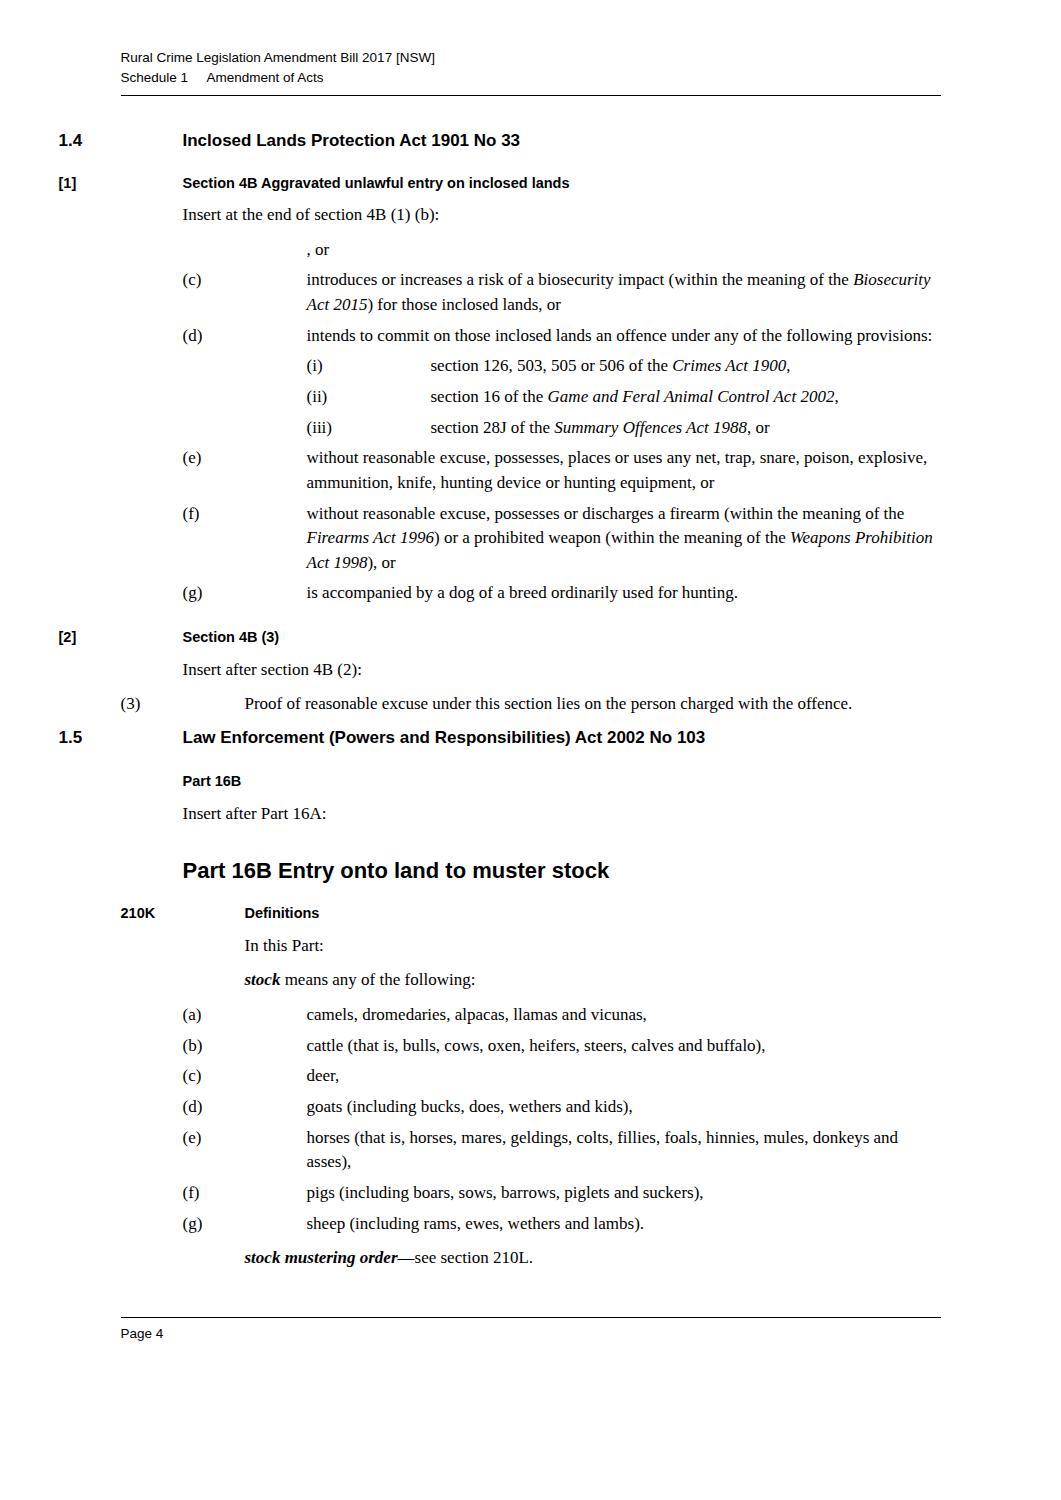Rural Crime Legislation Amendment Bill 2017 [NSW] Schedule 1 Amendment of Acts
1.4 Inclosed Lands Protection Act 1901 No 33
[1] Section 4B Aggravated unlawful entry on inclosed lands
Insert at the end of section 4B (1) (b):
, or
(c) introduces or increases a risk of a biosecurity impact (within the meaning of the Biosecurity Act 2015) for those inclosed lands, or
(d) intends to commit on those inclosed lands an offence under any of the following provisions:
(i) section 126, 503, 505 or 506 of the Crimes Act 1900,
(ii) section 16 of the Game and Feral Animal Control Act 2002,
(iii) section 28J of the Summary Offences Act 1988, or
(e) without reasonable excuse, possesses, places or uses any net, trap, snare, poison, explosive, ammunition, knife, hunting device or hunting equipment, or
(f) without reasonable excuse, possesses or discharges a firearm (within the meaning of the Firearms Act 1996) or a prohibited weapon (within the meaning of the Weapons Prohibition Act 1998), or
(g) is accompanied by a dog of a breed ordinarily used for hunting.
[2] Section 4B (3)
Insert after section 4B (2):
(3) Proof of reasonable excuse under this section lies on the person charged with the offence.
1.5 Law Enforcement (Powers and Responsibilities) Act 2002 No 103
Part 16B
Insert after Part 16A:
Part 16B Entry onto land to muster stock
210KDefinitions
In this Part:
stock means any of the following:
(a) camels, dromedaries, alpacas, llamas and vicunas,
(b) cattle (that is, bulls, cows, oxen, heifers, steers, calves and buffalo),
(c) deer,
(d) goats (including bucks, does, wethers and kids),
(e) horses (that is, horses, mares, geldings, colts, fillies, foals, hinnies, mules, donkeys and asses),
(f) pigs (including boars, sows, barrows, piglets and suckers),
(g) sheep (including rams, ewes, wethers and lambs).
stock mustering order—see section 210L.
Page 4